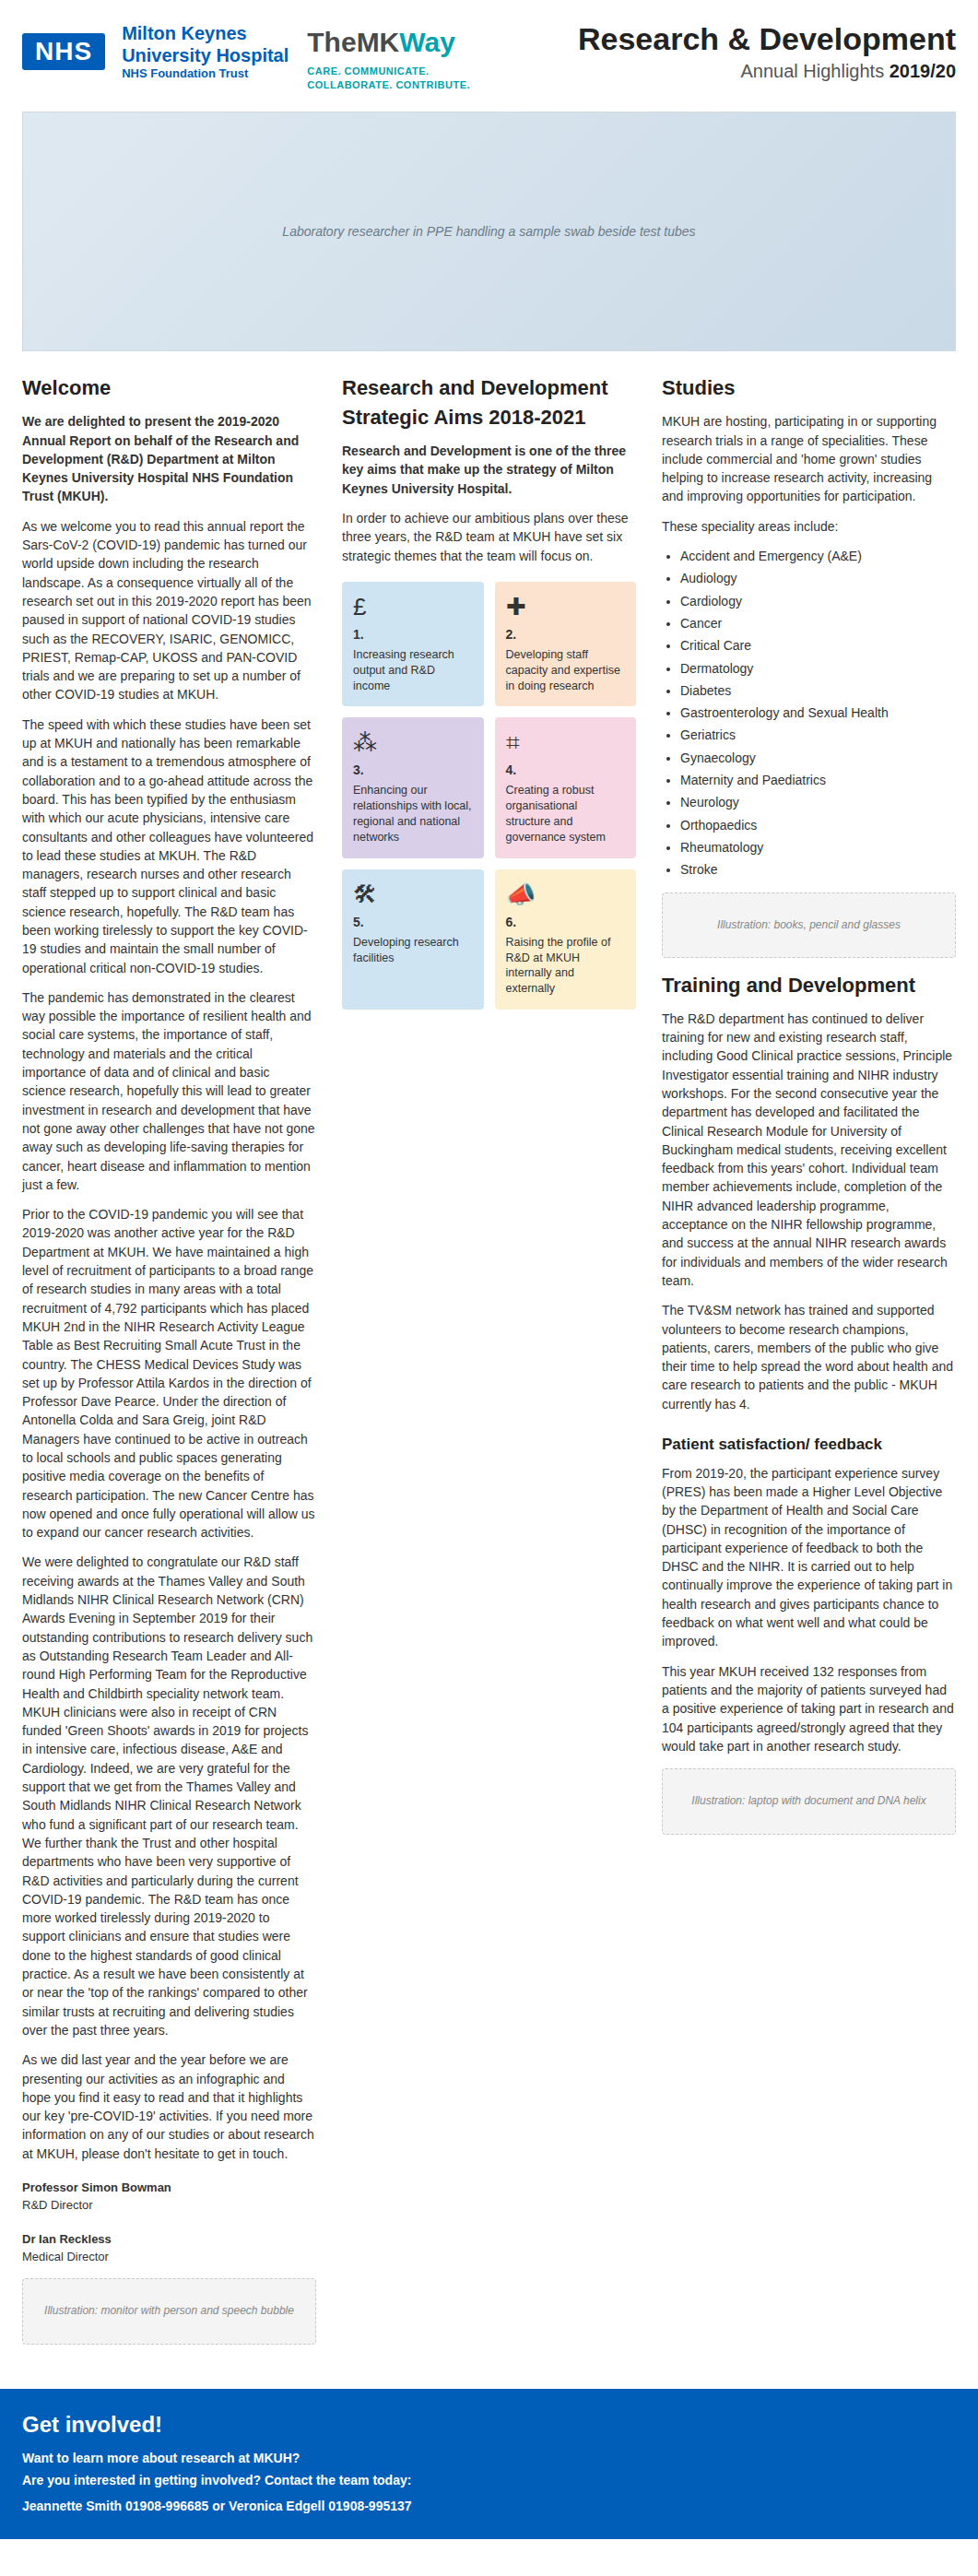NHS
Milton Keynes
University Hospital NHS Foundation Trust
TheMK Way
CARE. COMMUNICATE.
COLLABORATE. CONTRIBUTE.
Research & Development
Annual Highlights 2019/20
Laboratory researcher in PPE handling a sample swab beside test tubes
Welcome
We are delighted to present the 2019-2020 Annual Report on behalf of the Research and Development (R&D) Department at Milton Keynes University Hospital NHS Foundation Trust (MKUH).
As we welcome you to read this annual report the Sars-CoV-2 (COVID-19) pandemic has turned our world upside down including the research landscape. As a consequence virtually all of the research set out in this 2019-2020 report has been paused in support of national COVID-19 studies such as the RECOVERY, ISARIC, GENOMICC, PRIEST, Remap-CAP, UKOSS and PAN-COVID trials and we are preparing to set up a number of other COVID-19 studies at MKUH.
The speed with which these studies have been set up at MKUH and nationally has been remarkable and is a testament to a tremendous atmosphere of collaboration and to a go-ahead attitude across the board. This has been typified by the enthusiasm with which our acute physicians, intensive care consultants and other colleagues have volunteered to lead these studies at MKUH. The R&D managers, research nurses and other research staff stepped up to support clinical and basic science research, hopefully. The R&D team has been working tirelessly to support the key COVID-19 studies and maintain the small number of operational critical non-COVID-19 studies.
The pandemic has demonstrated in the clearest way possible the importance of resilient health and social care systems, the importance of staff, technology and materials and the critical importance of data and of clinical and basic science research, hopefully this will lead to greater investment in research and development that have not gone away other challenges that have not gone away such as developing life-saving therapies for cancer, heart disease and inflammation to mention just a few.
Prior to the COVID-19 pandemic you will see that 2019-2020 was another active year for the R&D Department at MKUH. We have maintained a high level of recruitment of participants to a broad range of research studies in many areas with a total recruitment of 4,792 participants which has placed MKUH 2nd in the NIHR Research Activity League Table as Best Recruiting Small Acute Trust in the country. The CHESS Medical Devices Study was set up by Professor Attila Kardos in the direction of Professor Dave Pearce. Under the direction of Antonella Colda and Sara Greig, joint R&D Managers have continued to be active in outreach to local schools and public spaces generating positive media coverage on the benefits of research participation. The new Cancer Centre has now opened and once fully operational will allow us to expand our cancer research activities.
We were delighted to congratulate our R&D staff receiving awards at the Thames Valley and South Midlands NIHR Clinical Research Network (CRN) Awards Evening in September 2019 for their outstanding contributions to research delivery such as Outstanding Research Team Leader and All-round High Performing Team for the Reproductive Health and Childbirth speciality network team. MKUH clinicians were also in receipt of CRN funded 'Green Shoots' awards in 2019 for projects in intensive care, infectious disease, A&E and Cardiology. Indeed, we are very grateful for the support that we get from the Thames Valley and South Midlands NIHR Clinical Research Network who fund a significant part of our research team. We further thank the Trust and other hospital departments who have been very supportive of R&D activities and particularly during the current COVID-19 pandemic. The R&D team has once more worked tirelessly during 2019-2020 to support clinicians and ensure that studies were done to the highest standards of good clinical practice. As a result we have been consistently at or near the 'top of the rankings' compared to other similar trusts at recruiting and delivering studies over the past three years.
As we did last year and the year before we are presenting our activities as an infographic and hope you find it easy to read and that it highlights our key 'pre-COVID-19' activities. If you need more information on any of our studies or about research at MKUH, please don't hesitate to get in touch.
Professor Simon Bowman R&D Director
Dr Ian Reckless Medical Director
Illustration: monitor with person and speech bubble
Research and Development Strategic Aims 2018-2021
Research and Development is one of the three key aims that make up the strategy of Milton Keynes University Hospital.
In order to achieve our ambitious plans over these three years, the R&D team at MKUH have set six strategic themes that the team will focus on.
£ 1. Increasing research output and R&D income
✚ 2. Developing staff capacity and expertise in doing research
⁂ 3. Enhancing our relationships with local, regional and national networks
⌗ 4. Creating a robust organisational structure and governance system
🛠 5. Developing research facilities
📣 6. Raising the profile of R&D at MKUH internally and externally
Studies
MKUH are hosting, participating in or supporting research trials in a range of specialities. These include commercial and 'home grown' studies helping to increase research activity, increasing and improving opportunities for participation.
These speciality areas include:
Accident and Emergency (A&E)
Audiology
Cardiology
Cancer
Critical Care
Dermatology
Diabetes
Gastroenterology and Sexual Health
Geriatrics
Gynaecology
Maternity and Paediatrics
Neurology
Orthopaedics
Rheumatology
Stroke
Illustration: books, pencil and glasses
Training and Development
The R&D department has continued to deliver training for new and existing research staff, including Good Clinical practice sessions, Principle Investigator essential training and NIHR industry workshops. For the second consecutive year the department has developed and facilitated the Clinical Research Module for University of Buckingham medical students, receiving excellent feedback from this years' cohort. Individual team member achievements include, completion of the NIHR advanced leadership programme, acceptance on the NIHR fellowship programme, and success at the annual NIHR research awards for individuals and members of the wider research team.
The TV&SM network has trained and supported volunteers to become research champions, patients, carers, members of the public who give their time to help spread the word about health and care research to patients and the public - MKUH currently has 4.
Patient satisfaction/ feedback
From 2019-20, the participant experience survey (PRES) has been made a Higher Level Objective by the Department of Health and Social Care (DHSC) in recognition of the importance of participant experience of feedback to both the DHSC and the NIHR. It is carried out to help continually improve the experience of taking part in health research and gives participants chance to feedback on what went well and what could be improved.
This year MKUH received 132 responses from patients and the majority of patients surveyed had a positive experience of taking part in research and 104 participants agreed/strongly agreed that they would take part in another research study.
Illustration: laptop with document and DNA helix
Get involved!
Want to learn more about research at MKUH?
Are you interested in getting involved? Contact the team today:
Jeannette Smith 01908-996685 or Veronica Edgell 01908-995137